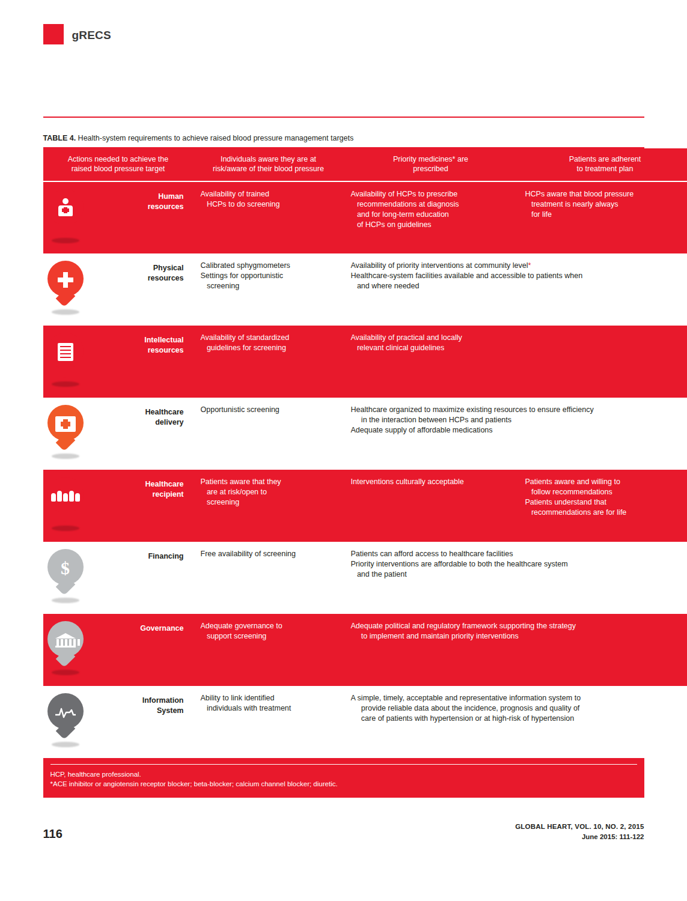gRECS
TABLE 4. Health-system requirements to achieve raised blood pressure management targets
| Actions needed to achieve the raised blood pressure target | Individuals aware they are at risk/aware of their blood pressure | Priority medicines* are prescribed | Patients are adherent to treatment plan |
| --- | --- | --- | --- |
| Human resources | Availability of trained HCPs to do screening | Availability of HCPs to prescribe recommendations at diagnosis and for long-term education of HCPs on guidelines | HCPs aware that blood pressure treatment is nearly always for life |
| Physical resources | Calibrated sphygmometers Settings for opportunistic screening | Availability of priority interventions at community level * Healthcare-system facilities available and accessible to patients when and where needed |
| Intellectual resources | Availability of standardized guidelines for screening | Availability of practical and locally relevant clinical guidelines |
| Healthcare delivery | Opportunistic screening | Healthcare organized to maximize existing resources to ensure efficiency in the interaction between HCPs and patients Adequate supply of affordable medications |
| Healthcare recipient | Patients aware that they are at risk/open to screening | Interventions culturally acceptable | Patients aware and willing to follow recommendations Patients understand that recommendations are for life |
| $ Financing | Free availability of screening | Patients can afford access to healthcare facilities Priority interventions are affordable to both the healthcare system and the patient |
| Governance | Adequate governance to support screening | Adequate political and regulatory framework supporting the strategy to implement and maintain priority interventions |
| Information System | Ability to link identified individuals with treatment | A simple, timely, acceptable and representative information system to provide reliable data about the incidence, prognosis and quality of care of patients with hypertension or at high-risk of hypertension |
HCP, healthcare professional.
*ACE inhibitor or angiotensin receptor blocker; beta-blocker; calcium channel blocker; diuretic.
116
GLOBAL HEART, VOL. 10, NO. 2, 2015
June 2015: 111-122